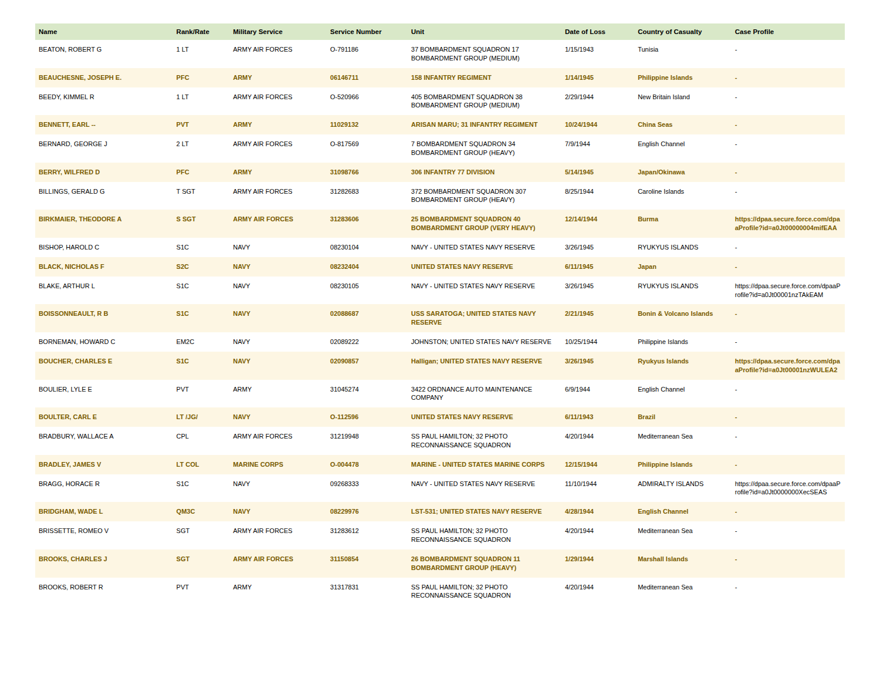| Name | Rank/Rate | Military Service | Service Number | Unit | Date of Loss | Country of Casualty | Case Profile |
| --- | --- | --- | --- | --- | --- | --- | --- |
| BEATON, ROBERT G | 1 LT | ARMY AIR FORCES | O-791186 | 37 BOMBARDMENT SQUADRON 17 BOMBARDMENT GROUP (MEDIUM) | 1/15/1943 | Tunisia | - |
| BEAUCHESNE, JOSEPH E. | PFC | ARMY | 06146711 | 158 INFANTRY REGIMENT | 1/14/1945 | Philippine Islands | - |
| BEEDY, KIMMEL R | 1 LT | ARMY AIR FORCES | O-520966 | 405 BOMBARDMENT SQUADRON 38 BOMBARDMENT GROUP (MEDIUM) | 2/29/1944 | New Britain Island | - |
| BENNETT, EARL -- | PVT | ARMY | 11029132 | ARISAN MARU; 31 INFANTRY REGIMENT | 10/24/1944 | China Seas | - |
| BERNARD, GEORGE J | 2 LT | ARMY AIR FORCES | O-817569 | 7 BOMBARDMENT SQUADRON 34 BOMBARDMENT GROUP (HEAVY) | 7/9/1944 | English Channel | - |
| BERRY, WILFRED D | PFC | ARMY | 31098766 | 306 INFANTRY 77 DIVISION | 5/14/1945 | Japan/Okinawa | - |
| BILLINGS, GERALD G | T SGT | ARMY AIR FORCES | 31282683 | 372 BOMBARDMENT SQUADRON 307 BOMBARDMENT GROUP (HEAVY) | 8/25/1944 | Caroline Islands | - |
| BIRKMAIER, THEODORE A | S SGT | ARMY AIR FORCES | 31283606 | 25 BOMBARDMENT SQUADRON 40 BOMBARDMENT GROUP (VERY HEAVY) | 12/14/1944 | Burma | https://dpaa.secure.force.com/dpaaProfile?id=a0Jt00000004mifEAA |
| BISHOP, HAROLD C | S1C | NAVY | 08230104 | NAVY - UNITED STATES NAVY RESERVE | 3/26/1945 | RYUKYUS ISLANDS | - |
| BLACK, NICHOLAS F | S2C | NAVY | 08232404 | UNITED STATES NAVY RESERVE | 6/11/1945 | Japan | - |
| BLAKE, ARTHUR L | S1C | NAVY | 08230105 | NAVY - UNITED STATES NAVY RESERVE | 3/26/1945 | RYUKYUS ISLANDS | https://dpaa.secure.force.com/dpaaProfile?id=a0Jt00001nzTAkEAM |
| BOISSONNEAULT, R B | S1C | NAVY | 02088687 | USS SARATOGA; UNITED STATES NAVY RESERVE | 2/21/1945 | Bonin & Volcano Islands | - |
| BORNEMAN, HOWARD C | EM2C | NAVY | 02089222 | JOHNSTON; UNITED STATES NAVY RESERVE | 10/25/1944 | Philippine Islands | - |
| BOUCHER, CHARLES E | S1C | NAVY | 02090857 | Halligan; UNITED STATES NAVY RESERVE | 3/26/1945 | Ryukyus Islands | https://dpaa.secure.force.com/dpaaProfile?id=a0Jt00001nzWULEA2 |
| BOULIER, LYLE E | PVT | ARMY | 31045274 | 3422 ORDNANCE AUTO MAINTENANCE COMPANY | 6/9/1944 | English Channel | - |
| BOULTER, CARL E | LT /JG/ | NAVY | O-112596 | UNITED STATES NAVY RESERVE | 6/11/1943 | Brazil | - |
| BRADBURY, WALLACE A | CPL | ARMY AIR FORCES | 31219948 | SS PAUL HAMILTON; 32 PHOTO RECONNAISSANCE SQUADRON | 4/20/1944 | Mediterranean Sea | - |
| BRADLEY, JAMES V | LT COL | MARINE CORPS | O-004478 | MARINE - UNITED STATES MARINE CORPS | 12/15/1944 | Philippine Islands | - |
| BRAGG, HORACE R | S1C | NAVY | 09268333 | NAVY - UNITED STATES NAVY RESERVE | 11/10/1944 | ADMIRALTY ISLANDS | https://dpaa.secure.force.com/dpaaProfile?id=a0Jt0000000XecSEAS |
| BRIDGHAM, WADE L | QM3C | NAVY | 08229976 | LST-531; UNITED STATES NAVY RESERVE | 4/28/1944 | English Channel | - |
| BRISSETTE, ROMEO V | SGT | ARMY AIR FORCES | 31283612 | SS PAUL HAMILTON; 32 PHOTO RECONNAISSANCE SQUADRON | 4/20/1944 | Mediterranean Sea | - |
| BROOKS, CHARLES J | SGT | ARMY AIR FORCES | 31150854 | 26 BOMBARDMENT SQUADRON 11 BOMBARDMENT GROUP (HEAVY) | 1/29/1944 | Marshall Islands | - |
| BROOKS, ROBERT R | PVT | ARMY | 31317831 | SS PAUL HAMILTON; 32 PHOTO RECONNAISSANCE SQUADRON | 4/20/1944 | Mediterranean Sea | - |